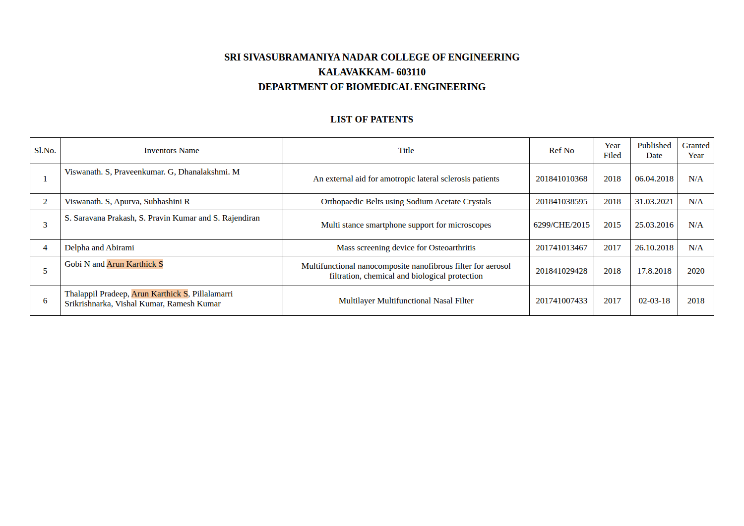SRI SIVASUBRAMANIYA NADAR COLLEGE OF ENGINEERING
KALAVAKKAM- 603110
DEPARTMENT OF BIOMEDICAL ENGINEERING
LIST OF PATENTS
| Sl.No. | Inventors Name | Title | Ref No | Year Filed | Published Date | Granted Year |
| --- | --- | --- | --- | --- | --- | --- |
| 1 | Viswanath. S, Praveenkumar. G, Dhanalakshmi. M | An external aid for amotropic lateral sclerosis patients | 201841010368 | 2018 | 06.04.2018 | N/A |
| 2 | Viswanath. S, Apurva, Subhashini R | Orthopaedic Belts using Sodium Acetate Crystals | 201841038595 | 2018 | 31.03.2021 | N/A |
| 3 | S. Saravana Prakash, S. Pravin Kumar and S. Rajendiran | Multi stance smartphone support for microscopes | 6299/CHE/2015 | 2015 | 25.03.2016 | N/A |
| 4 | Delpha and Abirami | Mass screening device for Osteoarthritis | 201741013467 | 2017 | 26.10.2018 | N/A |
| 5 | Gobi N and Arun Karthick S | Multifunctional nanocomposite nanofibrous filter for aerosol filtration, chemical and biological protection | 201841029428 | 2018 | 17.8.2018 | 2020 |
| 6 | Thalappil Pradeep, Arun Karthick S , Pillalamarri Srikrishnarka, Vishal Kumar, Ramesh Kumar | Multilayer Multifunctional Nasal Filter | 201741007433 | 2017 | 02-03-18 | 2018 |